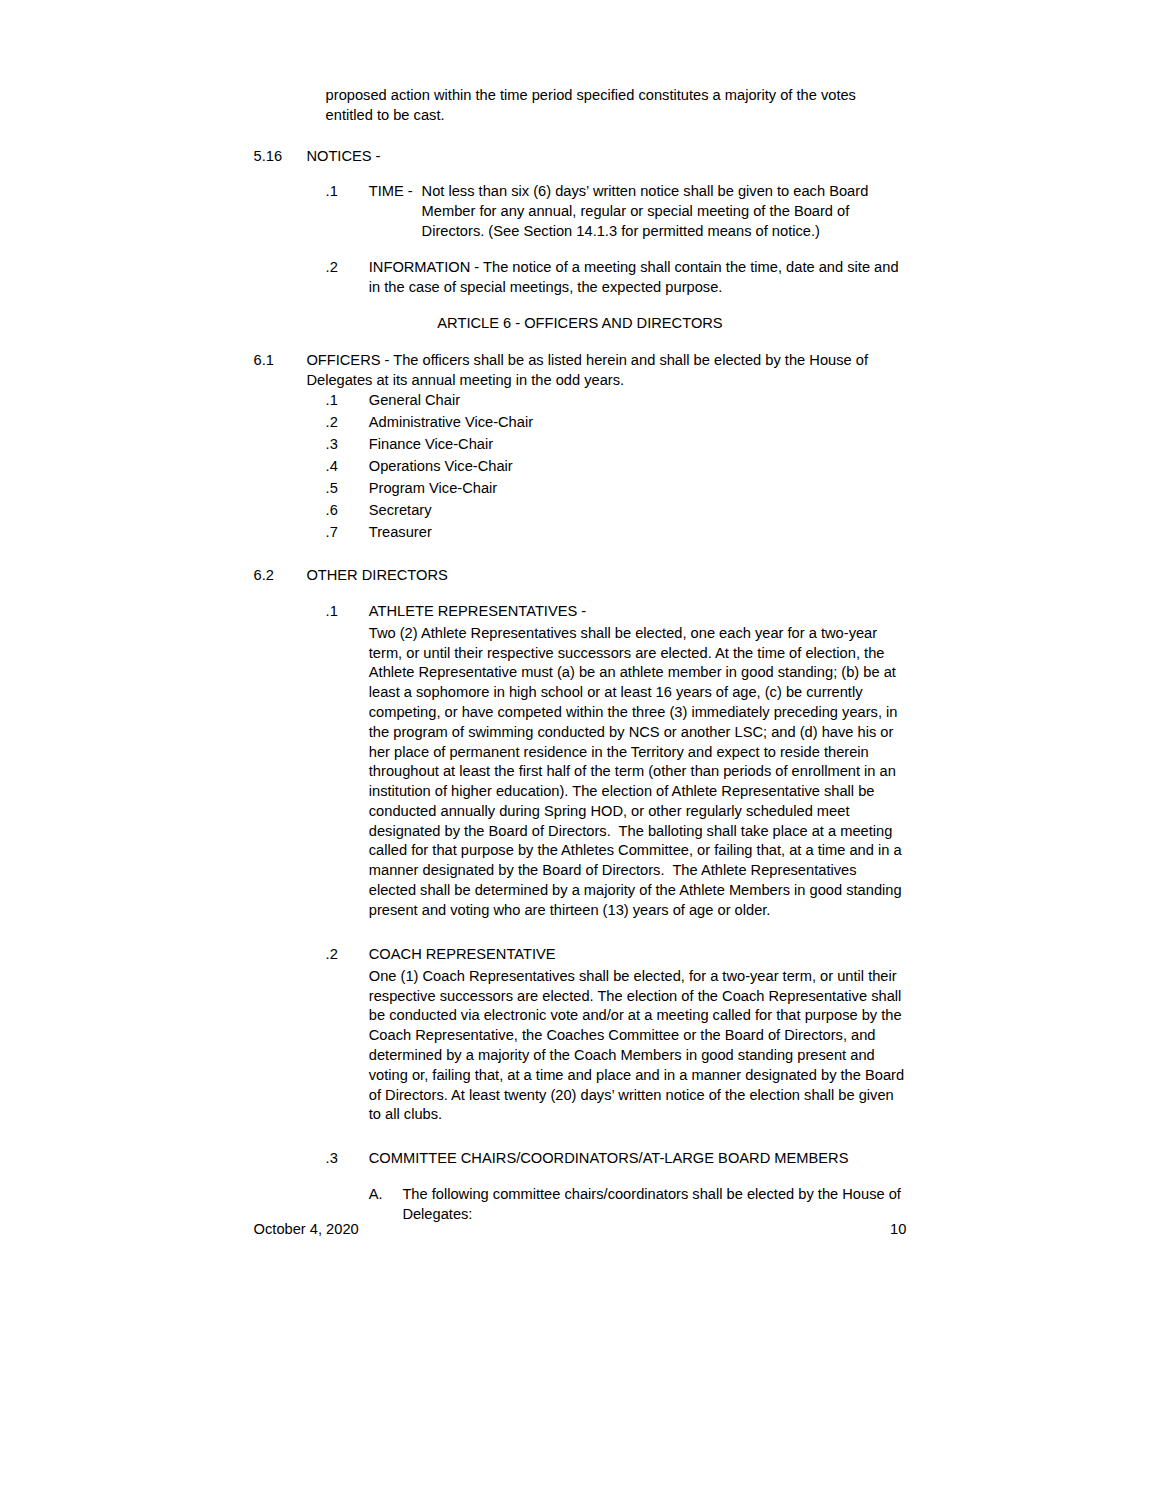proposed action within the time period specified constitutes a majority of the votes entitled to be cast.
5.16
NOTICES -
.1
TIME -
Not less than six (6) days’ written notice shall be given to each Board Member for any annual, regular or special meeting of the Board of Directors. (See Section 14.1.3 for permitted means of notice.)
.2
INFORMATION - The notice of a meeting shall contain the time, date and site and in the case of special meetings, the expected purpose.
ARTICLE 6 - OFFICERS AND DIRECTORS
6.1
OFFICERS - The officers shall be as listed herein and shall be elected by the House of Delegates at its annual meeting in the odd years.
.1
General Chair
.2
Administrative Vice-Chair
.3
Finance Vice-Chair
.4
Operations Vice-Chair
.5
Program Vice-Chair
.6
Secretary
.7
Treasurer
6.2
OTHER DIRECTORS
.1
ATHLETE REPRESENTATIVES -
Two (2) Athlete Representatives shall be elected, one each year for a two-year term, or until their respective successors are elected. At the time of election, the Athlete Representative must (a) be an athlete member in good standing; (b) be at least a sophomore in high school or at least 16 years of age, (c) be currently competing, or have competed within the three (3) immediately preceding years, in the program of swimming conducted by NCS or another LSC; and (d) have his or her place of permanent residence in the Territory and expect to reside therein throughout at least the first half of the term (other than periods of enrollment in an institution of higher education). The election of Athlete Representative shall be conducted annually during Spring HOD, or other regularly scheduled meet designated by the Board of Directors. The balloting shall take place at a meeting called for that purpose by the Athletes Committee, or failing that, at a time and in a manner designated by the Board of Directors. The Athlete Representatives elected shall be determined by a majority of the Athlete Members in good standing present and voting who are thirteen (13) years of age or older.
.2
COACH REPRESENTATIVE
One (1) Coach Representatives shall be elected, for a two-year term, or until their respective successors are elected. The election of the Coach Representative shall be conducted via electronic vote and/or at a meeting called for that purpose by the Coach Representative, the Coaches Committee or the Board of Directors, and determined by a majority of the Coach Members in good standing present and voting or, failing that, at a time and place and in a manner designated by the Board of Directors. At least twenty (20) days’ written notice of the election shall be given to all clubs.
.3
COMMITTEE CHAIRS/COORDINATORS/AT-LARGE BOARD MEMBERS
A.
The following committee chairs/coordinators shall be elected by the House of Delegates:
October 4, 2020 10